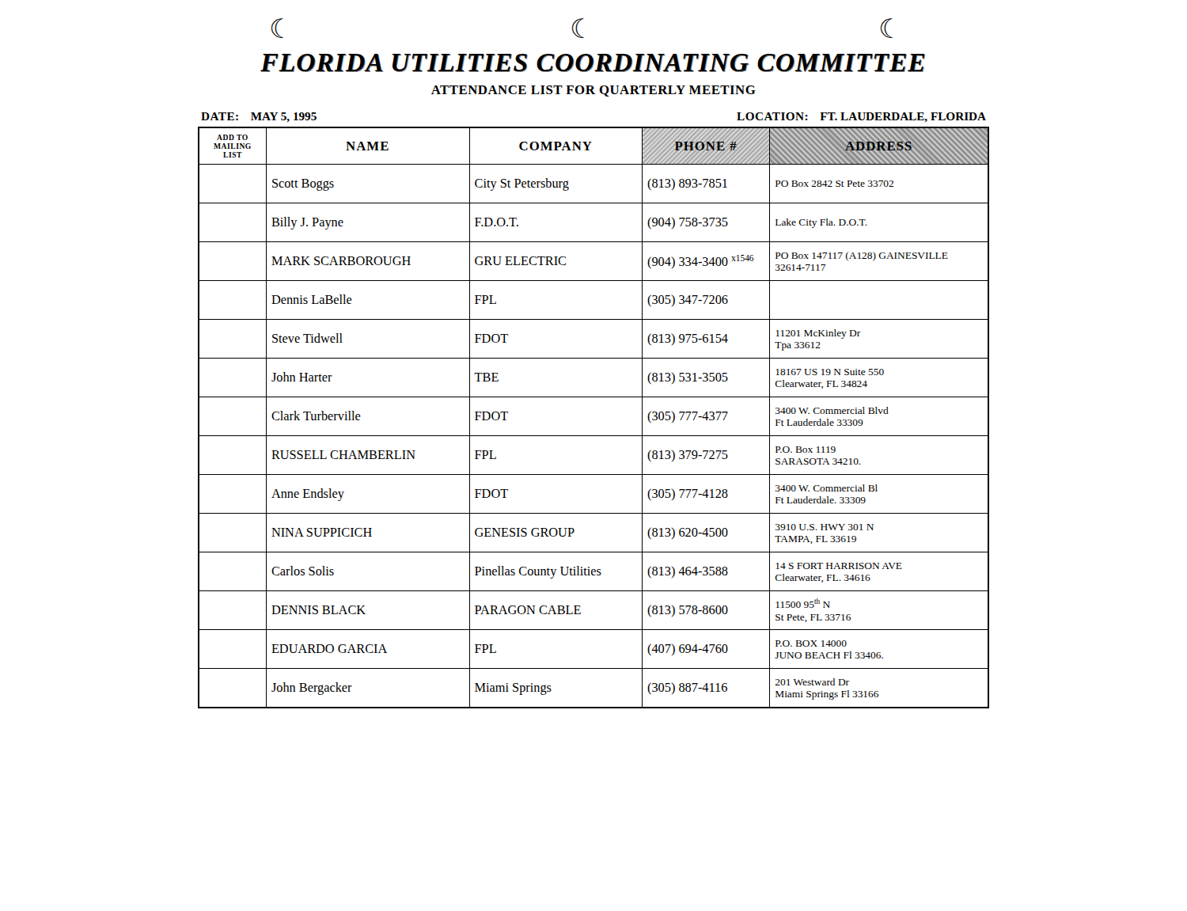☾ ☾ ☾
FLORIDA UTILITIES COORDINATING COMMITTEE
ATTENDANCE LIST FOR QUARTERLY MEETING
DATE: MAY 5, 1995
LOCATION: FT. LAUDERDALE, FLORIDA
| ADD TO MAILING LIST | NAME | COMPANY | PHONE # | ADDRESS |
| --- | --- | --- | --- | --- |
| | Scott Boggs | City St Petersburg | (813) 893-7851 | PO Box 2842 St Pete 33702 |
| | Billy J. Payne | F.D.O.T. | (904) 758-3735 | Lake City Fla. D.O.T. |
| | MARK SCARBOROUGH | GRU ELECTRIC | (904) 334-3400 x1546 | PO Box 147117 (A128) GAINESVILLE 32614-7117 |
| | Dennis LaBelle | FPL | (305) 347-7206 | |
| | Steve Tidwell | FDOT | (813) 975-6154 | 11201 McKinley Dr Tpa 33612 |
| | John Harter | TBE | (813) 531-3505 | 18167 US 19 N Suite 550 Clearwater, FL 34824 |
| | Clark Turberville | FDOT | (305) 777-4377 | 3400 W. Commercial Blvd Ft Lauderdale 33309 |
| | RUSSELL CHAMBERLIN | FPL | (813) 379-7275 | P.O. Box 1119 SARASOTA 34210. |
| | Anne Endsley | FDOT | (305) 777-4128 | 3400 W. Commercial Bl Ft Lauderdale. 33309 |
| | NINA SUPPICICH | GENESIS GROUP | (813) 620-4500 | 3910 U.S. HWY 301 N TAMPA, FL 33619 |
| | Carlos Solis | Pinellas County Utilities | (813) 464-3588 | 14 S FORT HARRISON AVE Clearwater, FL. 34616 |
| | DENNIS BLACK | PARAGON CABLE | (813) 578-8600 | 11500 95 th N St Pete, FL 33716 |
| | EDUARDO GARCIA | FPL | (407) 694-4760 | P.O. BOX 14000 JUNO BEACH Fl 33406. |
| | John Bergacker | Miami Springs | (305) 887-4116 | 201 Westward Dr Miami Springs Fl 33166 |